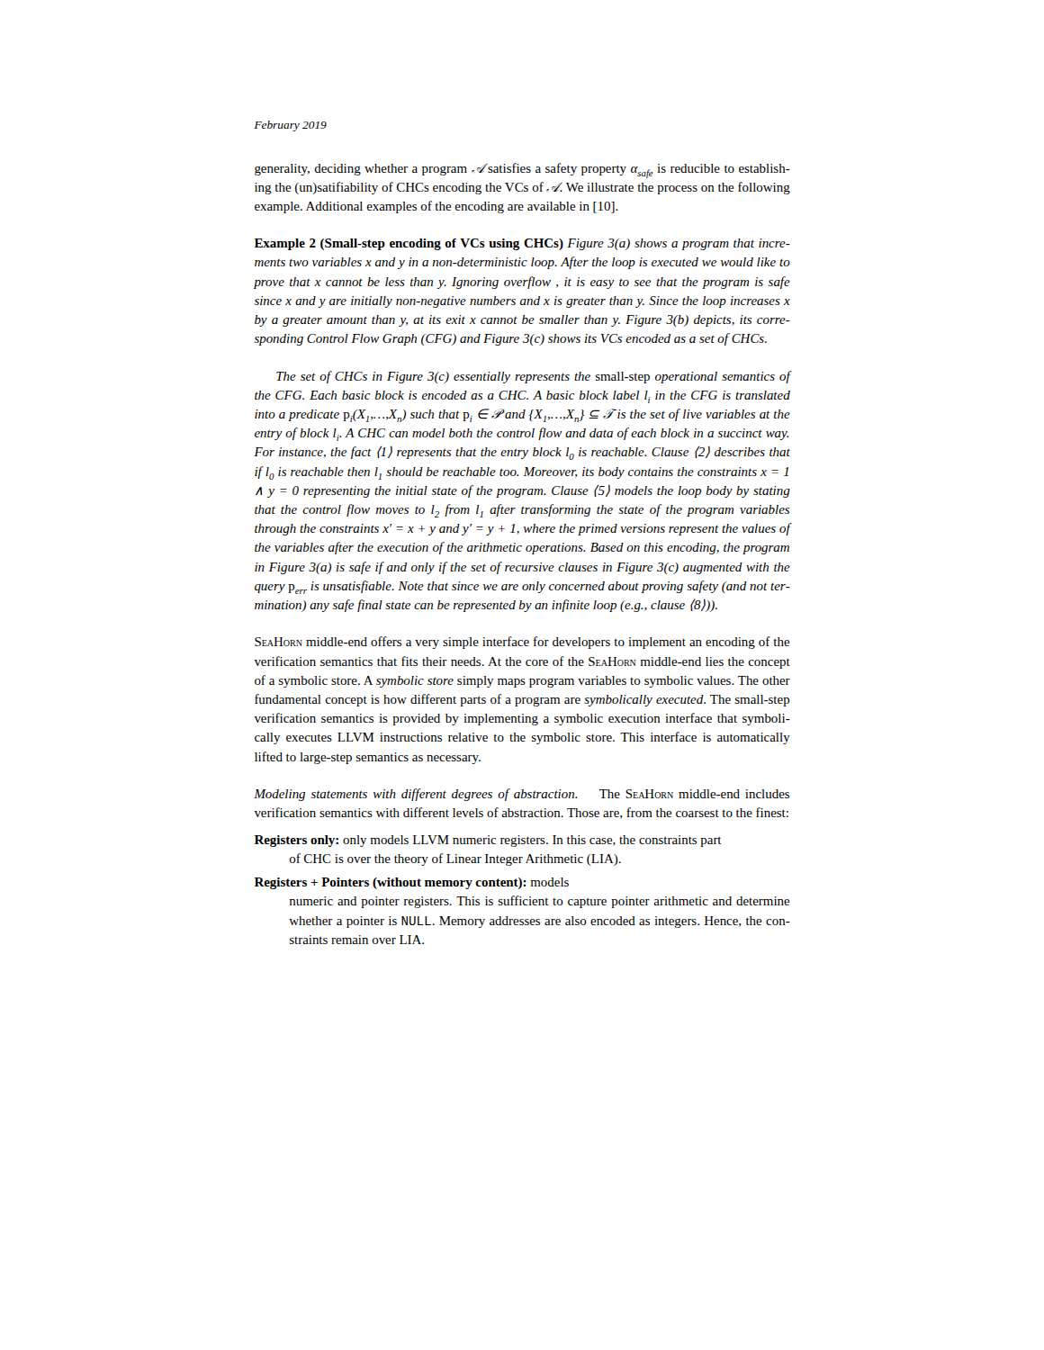February 2019
generality, deciding whether a program 𝒜 satisfies a safety property αsafe is reducible to establishing the (un)satifiability of CHCs encoding the VCs of 𝒜. We illustrate the process on the following example. Additional examples of the encoding are available in [10].
Example 2 (Small-step encoding of VCs using CHCs) Figure 3(a) shows a program that increments two variables x and y in a non-deterministic loop. After the loop is executed we would like to prove that x cannot be less than y. Ignoring overflow , it is easy to see that the program is safe since x and y are initially non-negative numbers and x is greater than y. Since the loop increases x by a greater amount than y, at its exit x cannot be smaller than y. Figure 3(b) depicts, its corresponding Control Flow Graph (CFG) and Figure 3(c) shows its VCs encoded as a set of CHCs.
The set of CHCs in Figure 3(c) essentially represents the small-step operational semantics of the CFG. Each basic block is encoded as a CHC. A basic block label li in the CFG is translated into a predicate pi(X1,…,Xn) such that pi ∈ 𝒫 and {X1,…,Xn} ⊆ 𝒯 is the set of live variables at the entry of block li. A CHC can model both the control flow and data of each block in a succinct way. For instance, the fact ⟨1⟩ represents that the entry block l0 is reachable. Clause ⟨2⟩ describes that if l0 is reachable then l1 should be reachable too. Moreover, its body contains the constraints x = 1 ∧ y = 0 representing the initial state of the program. Clause ⟨5⟩ models the loop body by stating that the control flow moves to l2 from l1 after transforming the state of the program variables through the constraints x′ = x + y and y′ = y + 1, where the primed versions represent the values of the variables after the execution of the arithmetic operations. Based on this encoding, the program in Figure 3(a) is safe if and only if the set of recursive clauses in Figure 3(c) augmented with the query perr is unsatisfiable. Note that since we are only concerned about proving safety (and not termination) any safe final state can be represented by an infinite loop (e.g., clause ⟨8⟩)).
SeaHorn middle-end offers a very simple interface for developers to implement an encoding of the verification semantics that fits their needs. At the core of the SeaHorn middle-end lies the concept of a symbolic store. A symbolic store simply maps program variables to symbolic values. The other fundamental concept is how different parts of a program are symbolically executed. The small-step verification semantics is provided by implementing a symbolic execution interface that symbolically executes LLVM instructions relative to the symbolic store. This interface is automatically lifted to large-step semantics as necessary.
Modeling statements with different degrees of abstraction. The SeaHorn middle-end includes verification semantics with different levels of abstraction. Those are, from the coarsest to the finest:
Registers only: only models LLVM numeric registers. In this case, the constraints part
of CHC is over the theory of Linear Integer Arithmetic (LIA).
Registers + Pointers (without memory content): models
numeric and pointer registers. This is sufficient to capture pointer arithmetic and determine whether a pointer is NULL. Memory addresses are also encoded as integers. Hence, the constraints remain over LIA.